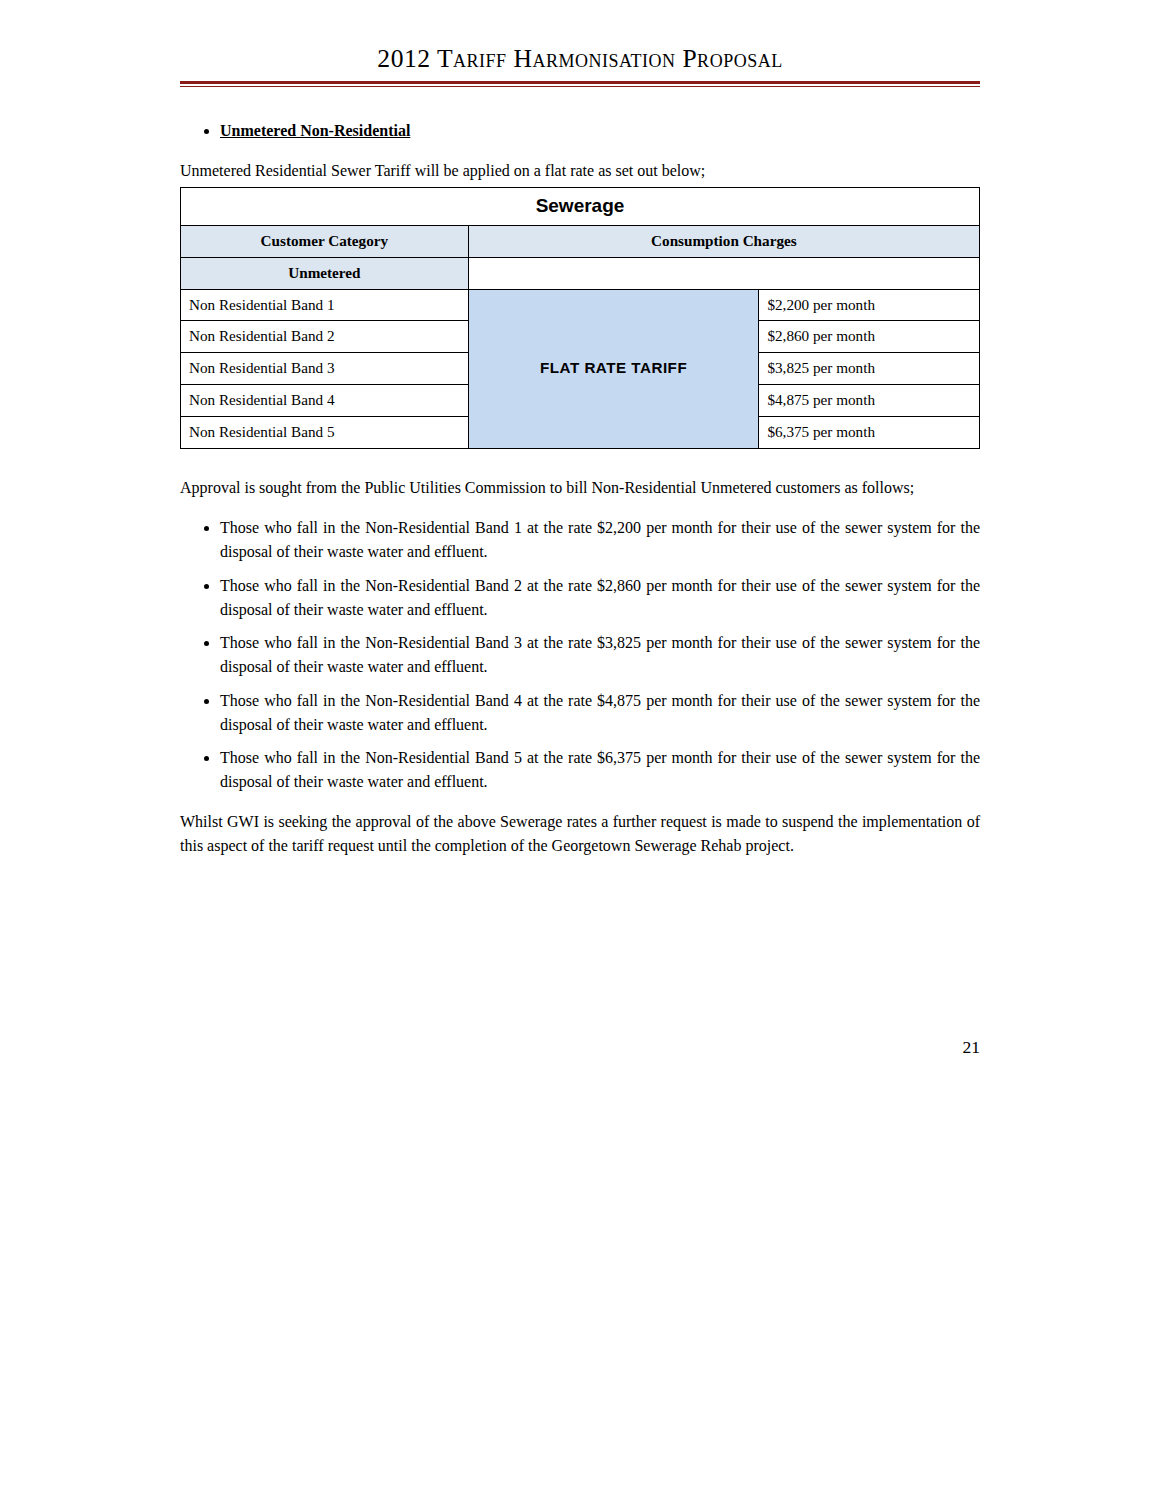2012 Tariff Harmonisation Proposal
Unmetered Non-Residential
Unmetered Residential Sewer Tariff will be applied on a flat rate as set out below;
| Sewerage |
| --- |
| Customer Category | Consumption Charges |
| Unmetered | |
| Non Residential Band 1 | FLAT RATE TARIFF | $2,200 per month |
| Non Residential Band 2 | $2,860 per month |
| Non Residential Band 3 | $3,825 per month |
| Non Residential Band 4 | $4,875 per month |
| Non Residential Band 5 | $6,375 per month |
Approval is sought from the Public Utilities Commission to bill Non-Residential Unmetered customers as follows;
Those who fall in the Non-Residential Band 1 at the rate $2,200 per month for their use of the sewer system for the disposal of their waste water and effluent.
Those who fall in the Non-Residential Band 2 at the rate $2,860 per month for their use of the sewer system for the disposal of their waste water and effluent.
Those who fall in the Non-Residential Band 3 at the rate $3,825 per month for their use of the sewer system for the disposal of their waste water and effluent.
Those who fall in the Non-Residential Band 4 at the rate $4,875 per month for their use of the sewer system for the disposal of their waste water and effluent.
Those who fall in the Non-Residential Band 5 at the rate $6,375 per month for their use of the sewer system for the disposal of their waste water and effluent.
Whilst GWI is seeking the approval of the above Sewerage rates a further request is made to suspend the implementation of this aspect of the tariff request until the completion of the Georgetown Sewerage Rehab project.
21